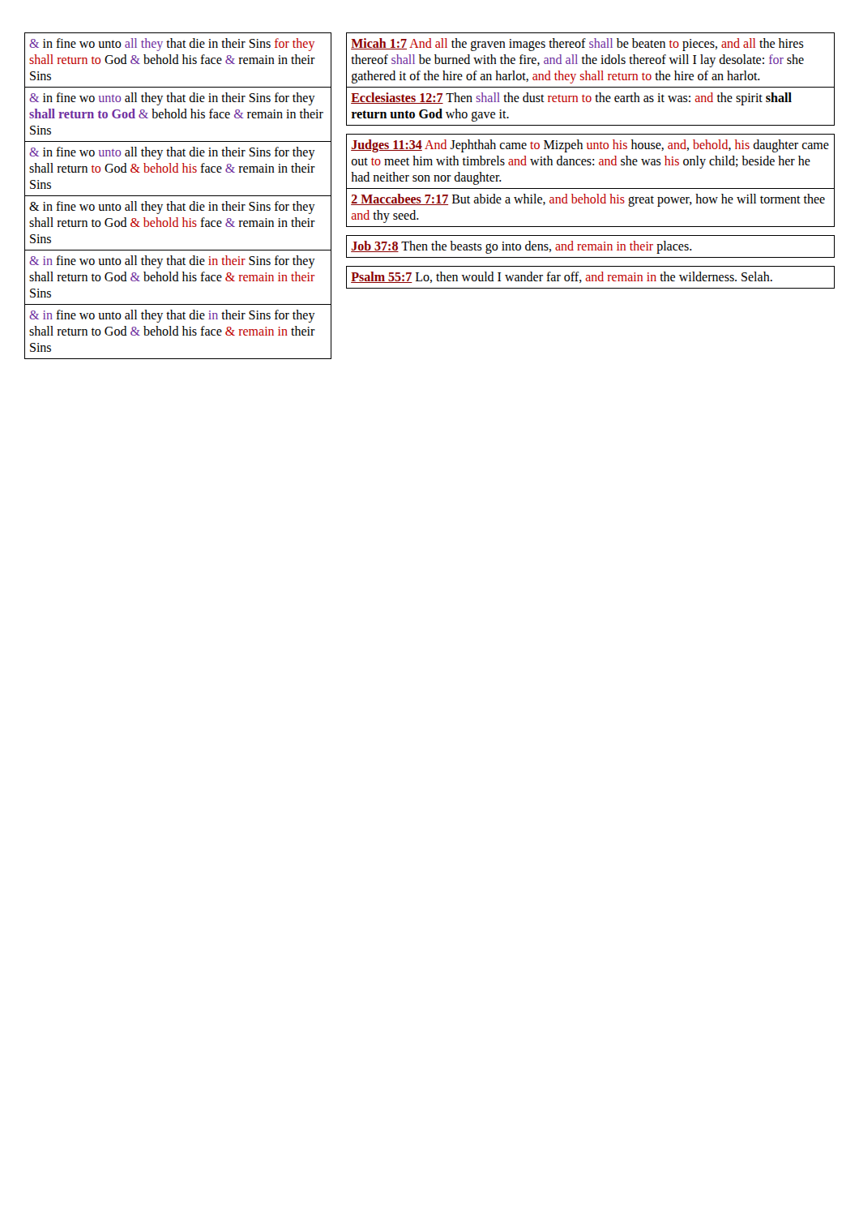| & in fine wo unto all they that die in their Sins for they shall return to God & behold his face & remain in their Sins |
| & in fine wo unto all they that die in their Sins for they shall return to God & behold his face & remain in their Sins |
| & in fine wo unto all they that die in their Sins for they shall return to God & behold his face & remain in their Sins |
| & in fine wo unto all they that die in their Sins for they shall return to God & behold his face & remain in their Sins |
| & in fine wo unto all they that die in their Sins for they shall return to God & behold his face & remain in their Sins |
| & in fine wo unto all they that die in their Sins for they shall return to God & behold his face & remain in their Sins |
| Micah 1:7 And all the graven images thereof shall be beaten to pieces, and all the hires thereof shall be burned with the fire, and all the idols thereof will I lay desolate: for she gathered it of the hire of an harlot, and they shall return to the hire of an harlot. |
| Ecclesiastes 12:7 Then shall the dust return to the earth as it was: and the spirit shall return unto God who gave it. |
| Judges 11:34 And Jephthah came to Mizpeh unto his house, and , behold , his daughter came out to meet him with timbrels and with dances: and she was his only child; beside her he had neither son nor daughter. |
| 2 Maccabees 7:17 But abide a while, and behold his great power, how he will torment thee and thy seed. |
| Job 37:8 Then the beasts go into dens, and remain in their places. |
| Psalm 55:7 Lo, then would I wander far off, and remain in the wilderness. Selah. |